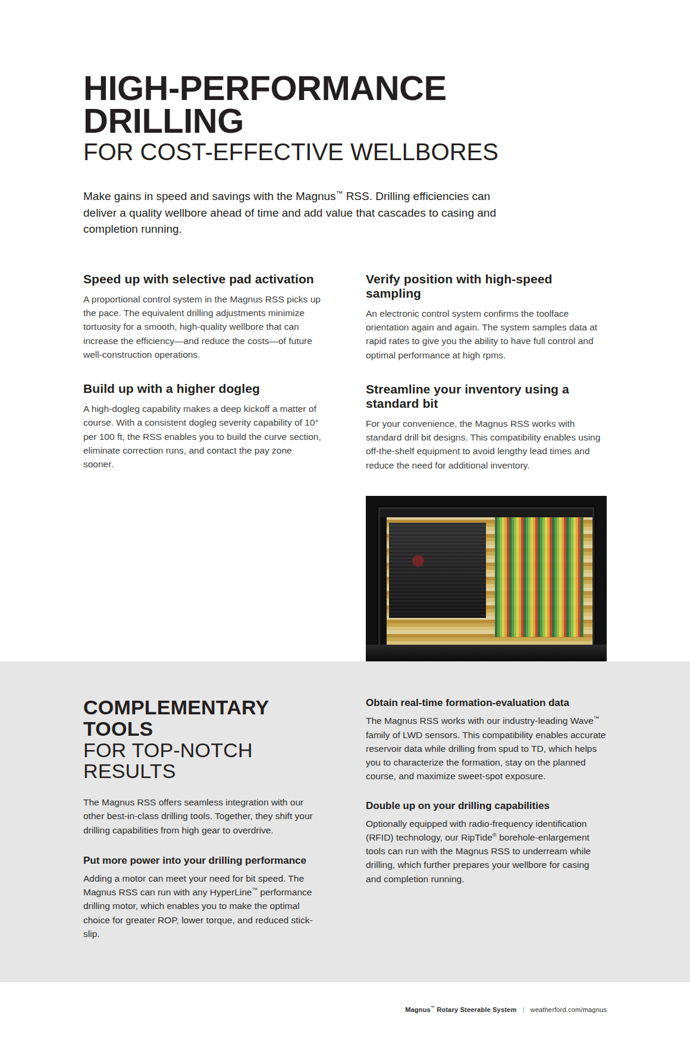High-Performance Drilling For Cost-Effective Wellbores
Make gains in speed and savings with the Magnus™ RSS. Drilling efficiencies can deliver a quality wellbore ahead of time and add value that cascades to casing and completion running.
Speed up with selective pad activation
A proportional control system in the Magnus RSS picks up the pace. The equivalent drilling adjustments minimize tortuosity for a smooth, high-quality wellbore that can increase the efficiency—and reduce the costs—of future well-construction operations.
Build up with a higher dogleg
A high-dogleg capability makes a deep kickoff a matter of course. With a consistent dogleg severity capability of 10° per 100 ft, the RSS enables you to build the curve section, eliminate correction runs, and contact the pay zone sooner.
Verify position with high-speed sampling
An electronic control system confirms the toolface orientation again and again. The system samples data at rapid rates to give you the ability to have full control and optimal performance at high rpms.
Streamline your inventory using a standard bit
For your convenience, the Magnus RSS works with standard drill bit designs. This compatibility enables using off-the-shelf equipment to avoid lengthy lead times and reduce the need for additional inventory.
Complementary Tools For Top-Notch Results
The Magnus RSS offers seamless integration with our other best-in-class drilling tools. Together, they shift your drilling capabilities from high gear to overdrive.
Put more power into your drilling performance
Adding a motor can meet your need for bit speed. The Magnus RSS can run with any HyperLine™ performance drilling motor, which enables you to make the optimal choice for greater ROP, lower torque, and reduced stick-slip.
Obtain real-time formation-evaluation data
The Magnus RSS works with our industry-leading Wave™ family of LWD sensors. This compatibility enables accurate reservoir data while drilling from spud to TD, which helps you to characterize the formation, stay on the planned course, and maximize sweet-spot exposure.
Double up on your drilling capabilities
Optionally equipped with radio-frequency identification (RFID) technology, our RipTide® borehole-enlargement tools can run with the Magnus RSS to underream while drilling, which further prepares your wellbore for casing and completion running.
Magnus™ Rotary Steerable System | weatherford.com/magnus